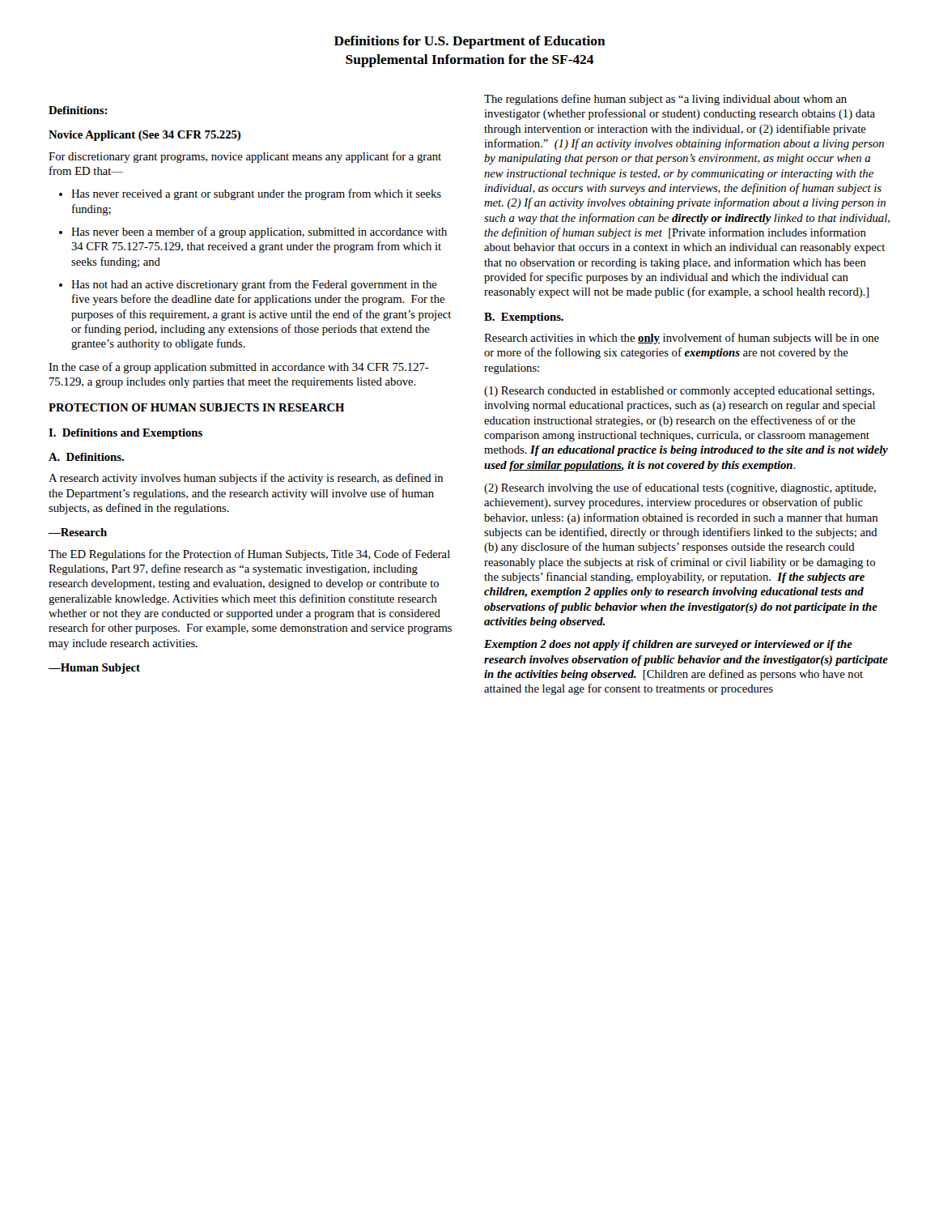Definitions for U.S. Department of Education
Supplemental Information for the SF-424
Definitions:
Novice Applicant (See 34 CFR 75.225)
For discretionary grant programs, novice applicant means any applicant for a grant from ED that—
Has never received a grant or subgrant under the program from which it seeks funding;
Has never been a member of a group application, submitted in accordance with 34 CFR 75.127-75.129, that received a grant under the program from which it seeks funding; and
Has not had an active discretionary grant from the Federal government in the five years before the deadline date for applications under the program. For the purposes of this requirement, a grant is active until the end of the grant’s project or funding period, including any extensions of those periods that extend the grantee’s authority to obligate funds.
In the case of a group application submitted in accordance with 34 CFR 75.127-75.129, a group includes only parties that meet the requirements listed above.
PROTECTION OF HUMAN SUBJECTS IN RESEARCH
I. Definitions and Exemptions
A. Definitions.
A research activity involves human subjects if the activity is research, as defined in the Department’s regulations, and the research activity will involve use of human subjects, as defined in the regulations.
—Research
The ED Regulations for the Protection of Human Subjects, Title 34, Code of Federal Regulations, Part 97, define research as “a systematic investigation, including research development, testing and evaluation, designed to develop or contribute to generalizable knowledge. Activities which meet this definition constitute research whether or not they are conducted or supported under a program that is considered research for other purposes. For example, some demonstration and service programs may include research activities.
—Human Subject
The regulations define human subject as “a living individual about whom an investigator (whether professional or student) conducting research obtains (1) data through intervention or interaction with the individual, or (2) identifiable private information.” (1) If an activity involves obtaining information about a living person by manipulating that person or that person’s environment, as might occur when a new instructional technique is tested, or by communicating or interacting with the individual, as occurs with surveys and interviews, the definition of human subject is met. (2) If an activity involves obtaining private information about a living person in such a way that the information can be directly or indirectly linked to that individual, the definition of human subject is met [Private information includes information about behavior that occurs in a context in which an individual can reasonably expect that no observation or recording is taking place, and information which has been provided for specific purposes by an individual and which the individual can reasonably expect will not be made public (for example, a school health record).]
B. Exemptions.
Research activities in which the only involvement of human subjects will be in one or more of the following six categories of exemptions are not covered by the regulations:
(1) Research conducted in established or commonly accepted educational settings, involving normal educational practices, such as (a) research on regular and special education instructional strategies, or (b) research on the effectiveness of or the comparison among instructional techniques, curricula, or classroom management methods. If an educational practice is being introduced to the site and is not widely used for similar populations, it is not covered by this exemption.
(2) Research involving the use of educational tests (cognitive, diagnostic, aptitude, achievement), survey procedures, interview procedures or observation of public behavior, unless: (a) information obtained is recorded in such a manner that human subjects can be identified, directly or through identifiers linked to the subjects; and (b) any disclosure of the human subjects’ responses outside the research could reasonably place the subjects at risk of criminal or civil liability or be damaging to the subjects’ financial standing, employability, or reputation. If the subjects are children, exemption 2 applies only to research involving educational tests and observations of public behavior when the investigator(s) do not participate in the activities being observed.
Exemption 2 does not apply if children are surveyed or interviewed or if the research involves observation of public behavior and the investigator(s) participate in the activities being observed. [Children are defined as persons who have not attained the legal age for consent to treatments or procedures